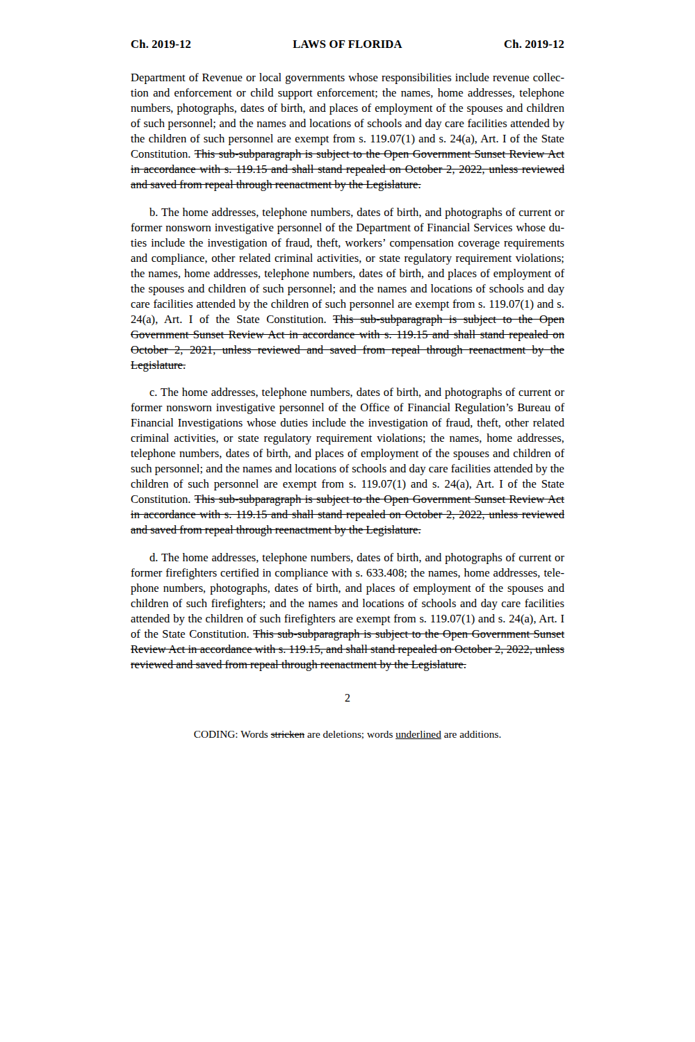Ch. 2019-12 LAWS OF FLORIDA Ch. 2019-12
Department of Revenue or local governments whose responsibilities include revenue collection and enforcement or child support enforcement; the names, home addresses, telephone numbers, photographs, dates of birth, and places of employment of the spouses and children of such personnel; and the names and locations of schools and day care facilities attended by the children of such personnel are exempt from s. 119.07(1) and s. 24(a), Art. I of the State Constitution. This sub-subparagraph is subject to the Open Government Sunset Review Act in accordance with s. 119.15 and shall stand repealed on October 2, 2022, unless reviewed and saved from repeal through reenactment by the Legislature.
b. The home addresses, telephone numbers, dates of birth, and photographs of current or former nonsworn investigative personnel of the Department of Financial Services whose duties include the investigation of fraud, theft, workers’ compensation coverage requirements and compliance, other related criminal activities, or state regulatory requirement violations; the names, home addresses, telephone numbers, dates of birth, and places of employment of the spouses and children of such personnel; and the names and locations of schools and day care facilities attended by the children of such personnel are exempt from s. 119.07(1) and s. 24(a), Art. I of the State Constitution. This sub-subparagraph is subject to the Open Government Sunset Review Act in accordance with s. 119.15 and shall stand repealed on October 2, 2021, unless reviewed and saved from repeal through reenactment by the Legislature.
c. The home addresses, telephone numbers, dates of birth, and photographs of current or former nonsworn investigative personnel of the Office of Financial Regulation’s Bureau of Financial Investigations whose duties include the investigation of fraud, theft, other related criminal activities, or state regulatory requirement violations; the names, home addresses, telephone numbers, dates of birth, and places of employment of the spouses and children of such personnel; and the names and locations of schools and day care facilities attended by the children of such personnel are exempt from s. 119.07(1) and s. 24(a), Art. I of the State Constitution. This sub-subparagraph is subject to the Open Government Sunset Review Act in accordance with s. 119.15 and shall stand repealed on October 2, 2022, unless reviewed and saved from repeal through reenactment by the Legislature.
d. The home addresses, telephone numbers, dates of birth, and photographs of current or former firefighters certified in compliance with s. 633.408; the names, home addresses, telephone numbers, photographs, dates of birth, and places of employment of the spouses and children of such firefighters; and the names and locations of schools and day care facilities attended by the children of such firefighters are exempt from s. 119.07(1) and s. 24(a), Art. I of the State Constitution. This sub-subparagraph is subject to the Open Government Sunset Review Act in accordance with s. 119.15, and shall stand repealed on October 2, 2022, unless reviewed and saved from repeal through reenactment by the Legislature.
2
CODING: Words stricken are deletions; words underlined are additions.